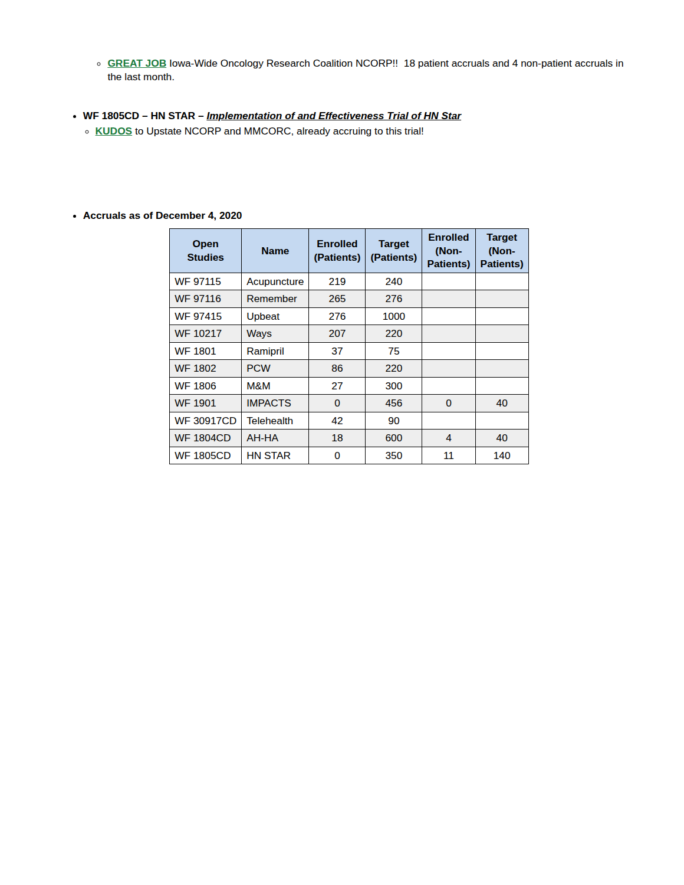GREAT JOB Iowa-Wide Oncology Research Coalition NCORP!! 18 patient accruals and 4 non-patient accruals in the last month.
WF 1805CD – HN STAR – Implementation of and Effectiveness Trial of HN Star
KUDOS to Upstate NCORP and MMCORC, already accruing to this trial!
Accruals as of December 4, 2020
| Open Studies | Name | Enrolled (Patients) | Target (Patients) | Enrolled (Non- Patients) | Target (Non- Patients) |
| --- | --- | --- | --- | --- | --- |
| WF 97115 | Acupuncture | 219 | 240 | | |
| WF 97116 | Remember | 265 | 276 | | |
| WF 97415 | Upbeat | 276 | 1000 | | |
| WF 10217 | Ways | 207 | 220 | | |
| WF 1801 | Ramipril | 37 | 75 | | |
| WF 1802 | PCW | 86 | 220 | | |
| WF 1806 | M&M | 27 | 300 | | |
| WF 1901 | IMPACTS | 0 | 456 | 0 | 40 |
| WF 30917CD | Telehealth | 42 | 90 | | |
| WF 1804CD | AH-HA | 18 | 600 | 4 | 40 |
| WF 1805CD | HN STAR | 0 | 350 | 11 | 140 |